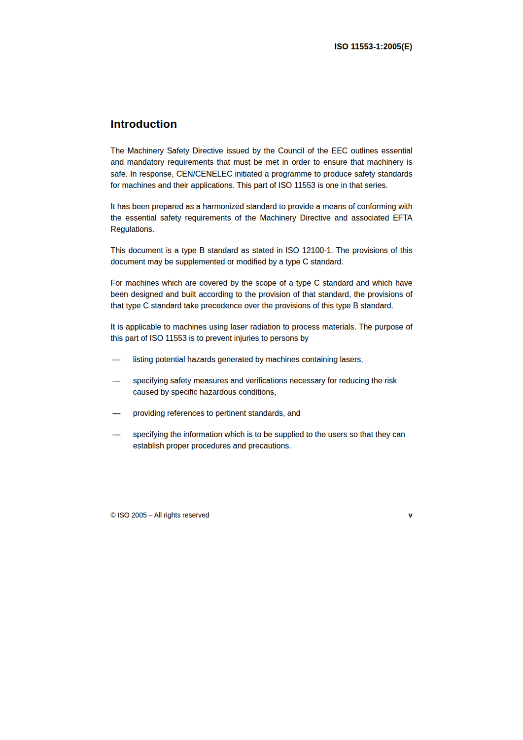ISO 11553-1:2005(E)
Introduction
The Machinery Safety Directive issued by the Council of the EEC outlines essential and mandatory requirements that must be met in order to ensure that machinery is safe. In response, CEN/CENELEC initiated a programme to produce safety standards for machines and their applications. This part of ISO 11553 is one in that series.
It has been prepared as a harmonized standard to provide a means of conforming with the essential safety requirements of the Machinery Directive and associated EFTA Regulations.
This document is a type B standard as stated in ISO 12100-1. The provisions of this document may be supplemented or modified by a type C standard.
For machines which are covered by the scope of a type C standard and which have been designed and built according to the provision of that standard, the provisions of that type C standard take precedence over the provisions of this type B standard.
It is applicable to machines using laser radiation to process materials. The purpose of this part of ISO 11553 is to prevent injuries to persons by
listing potential hazards generated by machines containing lasers,
specifying safety measures and verifications necessary for reducing the risk caused by specific hazardous conditions,
providing references to pertinent standards, and
specifying the information which is to be supplied to the users so that they can establish proper procedures and precautions.
© ISO 2005 – All rights reserved
v